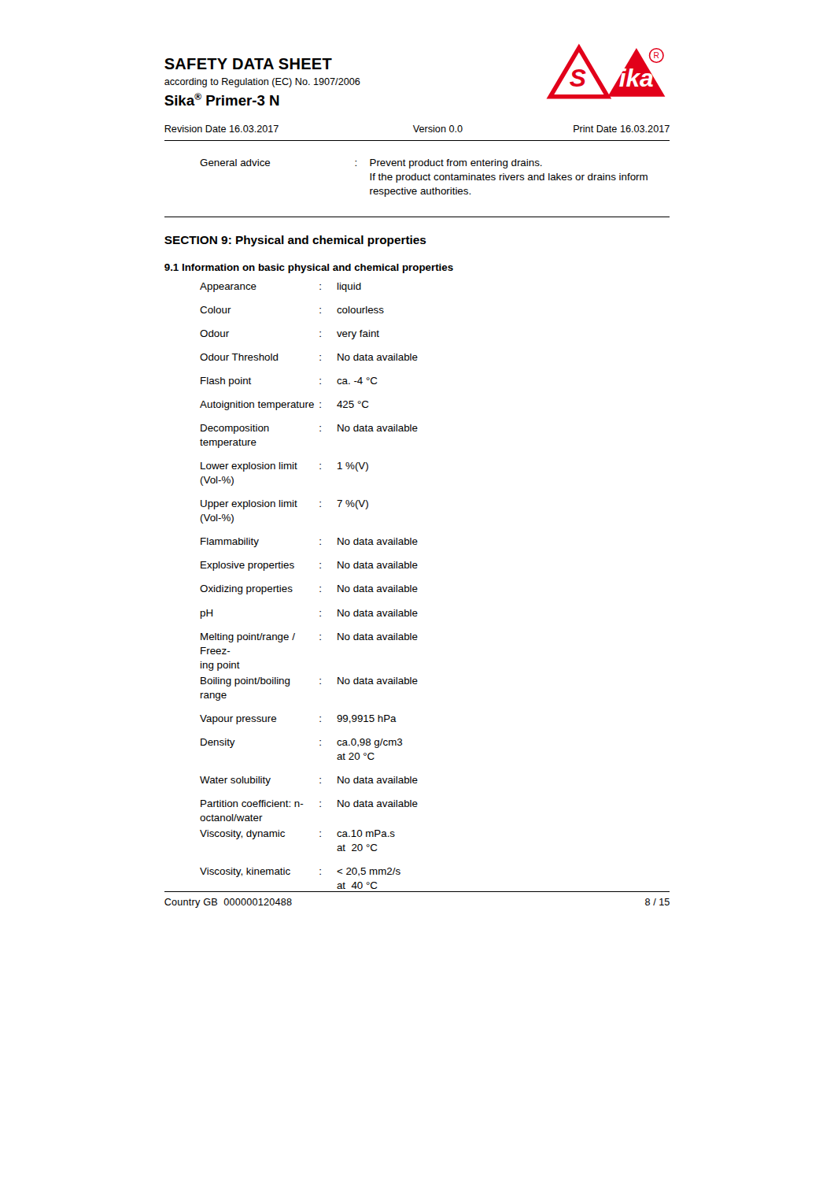SAFETY DATA SHEET
according to Regulation (EC) No. 1907/2006
Sika® Primer-3 N
ika S R
Revision Date 16.03.2017
Version 0.0
Print Date 16.03.2017
General advice
:
Prevent product from entering drains.
If the product contaminates rivers and lakes or drains inform respective authorities.
SECTION 9: Physical and chemical properties
9.1 Information on basic physical and chemical properties
| Appearance | : | liquid |
| Colour | : | colourless |
| Odour | : | very faint |
| Odour Threshold | : | No data available |
| Flash point | : | ca. -4 °C |
| Autoignition temperature | : | 425 °C |
| Decomposition temperature | : | No data available |
| Lower explosion limit (Vol-%) | : | 1 %(V) |
| Upper explosion limit (Vol-%) | : | 7 %(V) |
| Flammability | : | No data available |
| Explosive properties | : | No data available |
| Oxidizing properties | : | No data available |
| pH | : | No data available |
| Melting point/range / Freez- ing point | : | No data available |
| Boiling point/boiling range | : | No data available |
| Vapour pressure | : | 99,9915 hPa |
| Density | : | ca.0,98 g/cm3 at 20 °C |
| Water solubility | : | No data available |
| Partition coefficient: n- octanol/water | : | No data available |
| Viscosity, dynamic | : | ca.10 mPa.s at 20 °C |
| Viscosity, kinematic | : | < 20,5 mm2/s at 40 °C |
Country GB 000000120488
8 / 15